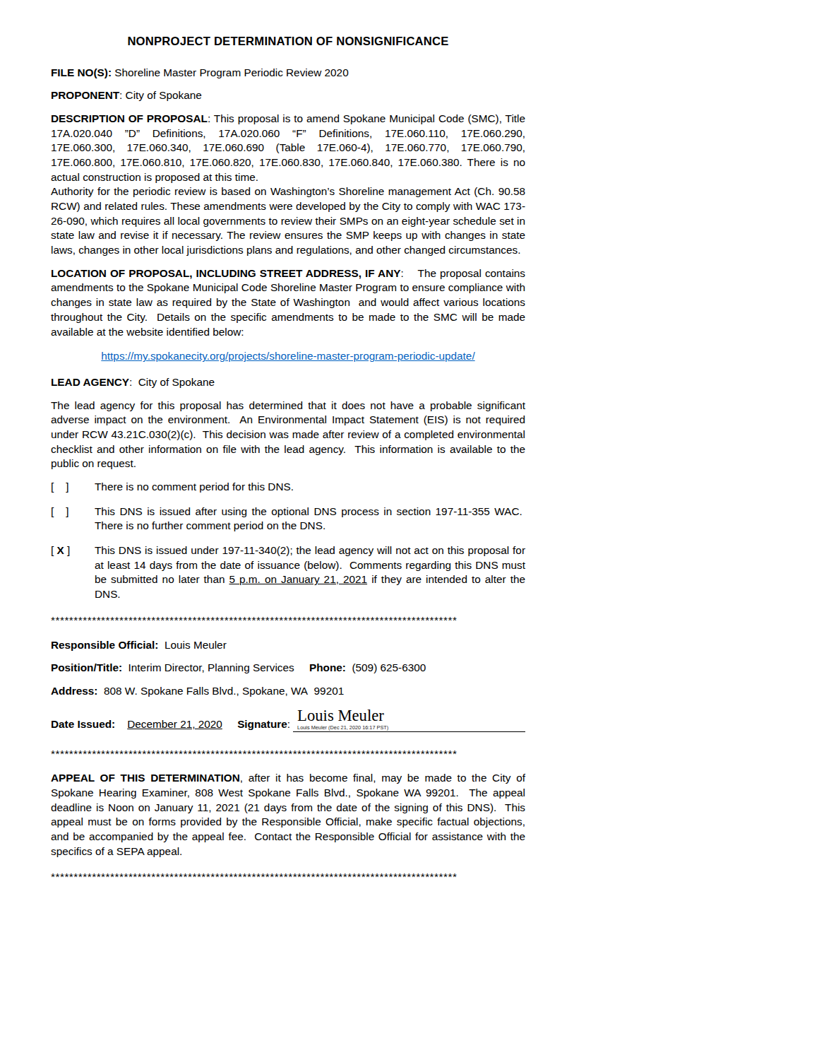NONPROJECT DETERMINATION OF NONSIGNIFICANCE
FILE NO(S): Shoreline Master Program Periodic Review 2020
PROPONENT: City of Spokane
DESCRIPTION OF PROPOSAL: This proposal is to amend Spokane Municipal Code (SMC), Title 17A.020.040 ”D” Definitions, 17A.020.060 “F” Definitions, 17E.060.110, 17E.060.290, 17E.060.300, 17E.060.340, 17E.060.690 (Table 17E.060-4), 17E.060.770, 17E.060.790, 17E.060.800, 17E.060.810, 17E.060.820, 17E.060.830, 17E.060.840, 17E.060.380. There is no actual construction is proposed at this time.
Authority for the periodic review is based on Washington’s Shoreline management Act (Ch. 90.58 RCW) and related rules. These amendments were developed by the City to comply with WAC 173-26-090, which requires all local governments to review their SMPs on an eight-year schedule set in state law and revise it if necessary. The review ensures the SMP keeps up with changes in state laws, changes in other local jurisdictions plans and regulations, and other changed circumstances.
LOCATION OF PROPOSAL, INCLUDING STREET ADDRESS, IF ANY: The proposal contains amendments to the Spokane Municipal Code Shoreline Master Program to ensure compliance with changes in state law as required by the State of Washington and would affect various locations throughout the City. Details on the specific amendments to be made to the SMC will be made available at the website identified below:
https://my.spokanecity.org/projects/shoreline-master-program-periodic-update/
LEAD AGENCY: City of Spokane
The lead agency for this proposal has determined that it does not have a probable significant adverse impact on the environment. An Environmental Impact Statement (EIS) is not required under RCW 43.21C.030(2)(c). This decision was made after review of a completed environmental checklist and other information on file with the lead agency. This information is available to the public on request.
[ ]
There is no comment period for this DNS.
[ ]
This DNS is issued after using the optional DNS process in section 197-11-355 WAC. There is no further comment period on the DNS.
[ X ]
This DNS is issued under 197-11-340(2); the lead agency will not act on this proposal for at least 14 days from the date of issuance (below). Comments regarding this DNS must be submitted no later than 5 p.m. on January 21, 2021 if they are intended to alter the DNS.
*****************************************************************************************
Responsible Official: Louis Meuler
Position/Title: Interim Director, Planning Services Phone: (509) 625-6300
Address: 808 W. Spokane Falls Blvd., Spokane, WA 99201
Date Issued: December 21, 2020 Signature:
Louis Meuler Louis Meuler (Dec 21, 2020 16:17 PST)
*****************************************************************************************
APPEAL OF THIS DETERMINATION, after it has become final, may be made to the City of Spokane Hearing Examiner, 808 West Spokane Falls Blvd., Spokane WA 99201. The appeal deadline is Noon on January 11, 2021 (21 days from the date of the signing of this DNS). This appeal must be on forms provided by the Responsible Official, make specific factual objections, and be accompanied by the appeal fee. Contact the Responsible Official for assistance with the specifics of a SEPA appeal.
*****************************************************************************************